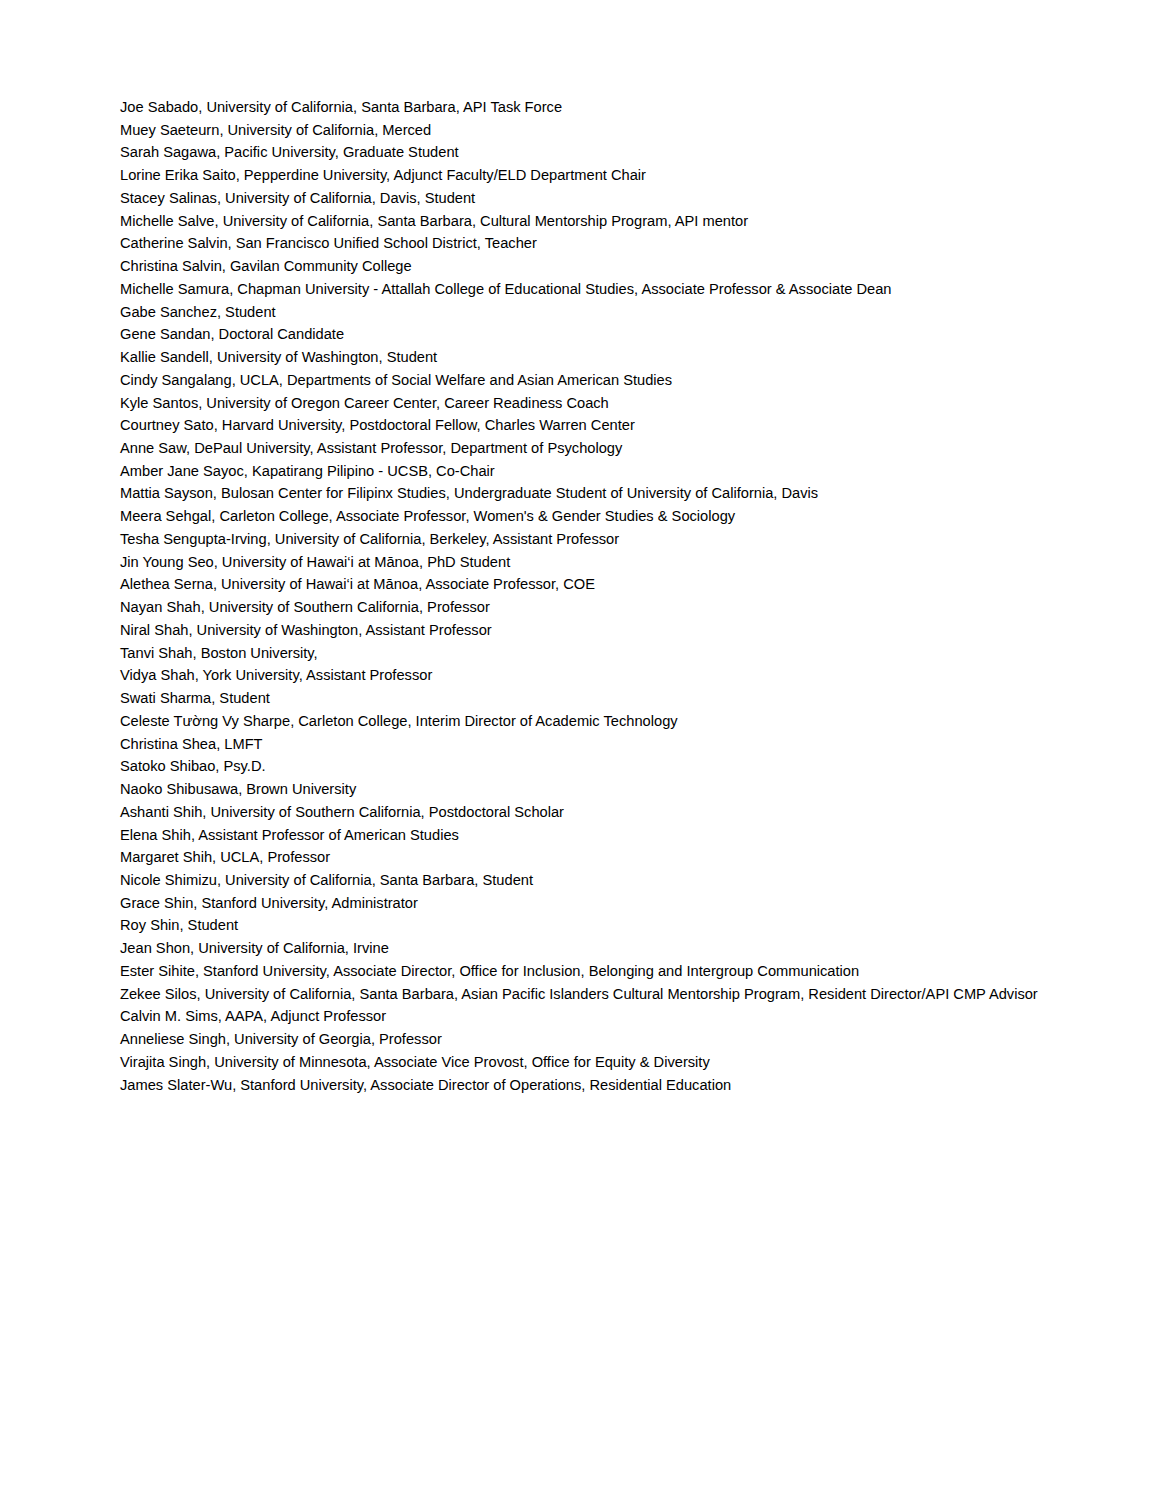Joe Sabado, University of California, Santa Barbara, API Task Force
Muey Saeteurn, University of California, Merced
Sarah Sagawa, Pacific University, Graduate Student
Lorine Erika Saito, Pepperdine University, Adjunct Faculty/ELD Department Chair
Stacey Salinas, University of California, Davis, Student
Michelle Salve, University of California, Santa Barbara, Cultural Mentorship Program, API mentor
Catherine Salvin, San Francisco Unified School District, Teacher
Christina Salvin, Gavilan Community College
Michelle Samura, Chapman University - Attallah College of Educational Studies, Associate Professor & Associate Dean
Gabe Sanchez, Student
Gene Sandan, Doctoral Candidate
Kallie Sandell, University of Washington, Student
Cindy Sangalang, UCLA, Departments of Social Welfare and Asian American Studies
Kyle Santos, University of Oregon Career Center, Career Readiness Coach
Courtney Sato, Harvard University, Postdoctoral Fellow, Charles Warren Center
Anne Saw, DePaul University, Assistant Professor, Department of Psychology
Amber Jane Sayoc, Kapatirang Pilipino - UCSB, Co-Chair
Mattia Sayson, Bulosan Center for Filipinx Studies, Undergraduate Student of University of California, Davis
Meera Sehgal, Carleton College, Associate Professor, Women's & Gender Studies & Sociology
Tesha Sengupta-Irving, University of California, Berkeley, Assistant Professor
Jin Young Seo, University of Hawai‘i at Mānoa, PhD Student
Alethea Serna, University of Hawai‘i at Mānoa, Associate Professor, COE
Nayan Shah, University of Southern California, Professor
Niral Shah, University of Washington, Assistant Professor
Tanvi Shah, Boston University,
Vidya Shah, York University, Assistant Professor
Swati Sharma, Student
Celeste Tường Vy Sharpe, Carleton College, Interim Director of Academic Technology
Christina Shea, LMFT
Satoko Shibao, Psy.D.
Naoko Shibusawa, Brown University
Ashanti Shih, University of Southern California, Postdoctoral Scholar
Elena Shih, Assistant Professor of American Studies
Margaret Shih, UCLA, Professor
Nicole Shimizu, University of California, Santa Barbara, Student
Grace Shin, Stanford University, Administrator
Roy Shin, Student
Jean Shon, University of California, Irvine
Ester Sihite, Stanford University, Associate Director, Office for Inclusion, Belonging and Intergroup Communication
Zekee Silos, University of California, Santa Barbara, Asian Pacific Islanders Cultural Mentorship Program, Resident Director/API CMP Advisor
Calvin M. Sims, AAPA, Adjunct Professor
Anneliese Singh, University of Georgia, Professor
Virajita Singh, University of Minnesota, Associate Vice Provost, Office for Equity & Diversity
James Slater-Wu, Stanford University, Associate Director of Operations, Residential Education